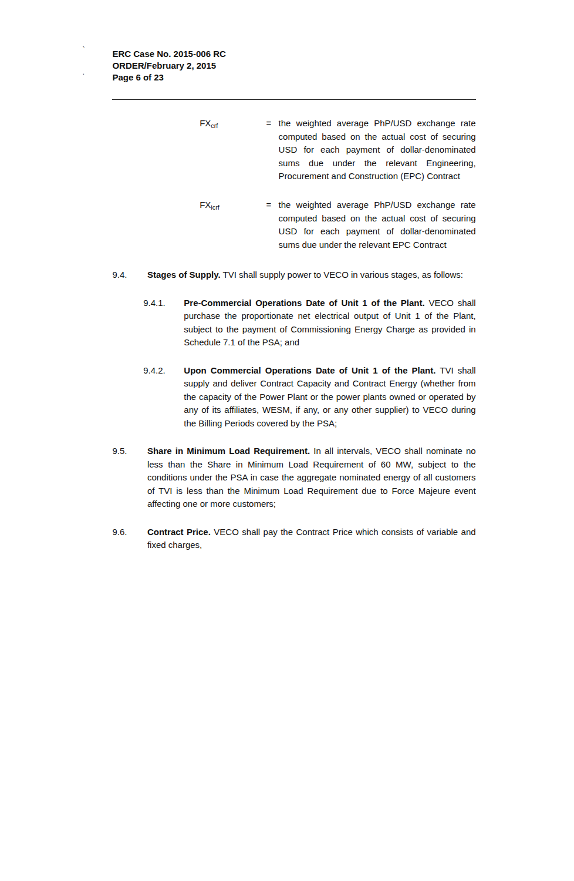` .
ERC Case No. 2015-006 RC ORDER/February 2, 2015 Page 6 of 23
FXcrf
=
the weighted average PhP/USD exchange rate computed based on the actual cost of securing USD for each payment of dollar-denominated sums due under the relevant Engineering, Procurement and Construction (EPC) Contract
FXicrf
=
the weighted average PhP/USD exchange rate computed based on the actual cost of securing USD for each payment of dollar-denominated sums due under the relevant EPC Contract
9.4.
Stages of Supply. TVI shall supply power to VECO in various stages, as follows:
9.4.1.
Pre-Commercial Operations Date of Unit 1 of the Plant. VECO shall purchase the proportionate net electrical output of Unit 1 of the Plant, subject to the payment of Commissioning Energy Charge as provided in Schedule 7.1 of the PSA; and
9.4.2.
Upon Commercial Operations Date of Unit 1 of the Plant. TVI shall supply and deliver Contract Capacity and Contract Energy (whether from the capacity of the Power Plant or the power plants owned or operated by any of its affiliates, WESM, if any, or any other supplier) to VECO during the Billing Periods covered by the PSA;
9.5.
Share in Minimum Load Requirement. In all intervals, VECO shall nominate no less than the Share in Minimum Load Requirement of 60 MW, subject to the conditions under the PSA in case the aggregate nominated energy of all customers of TVI is less than the Minimum Load Requirement due to Force Majeure event affecting one or more customers;
9.6.
Contract Price. VECO shall pay the Contract Price which consists of variable and fixed charges,